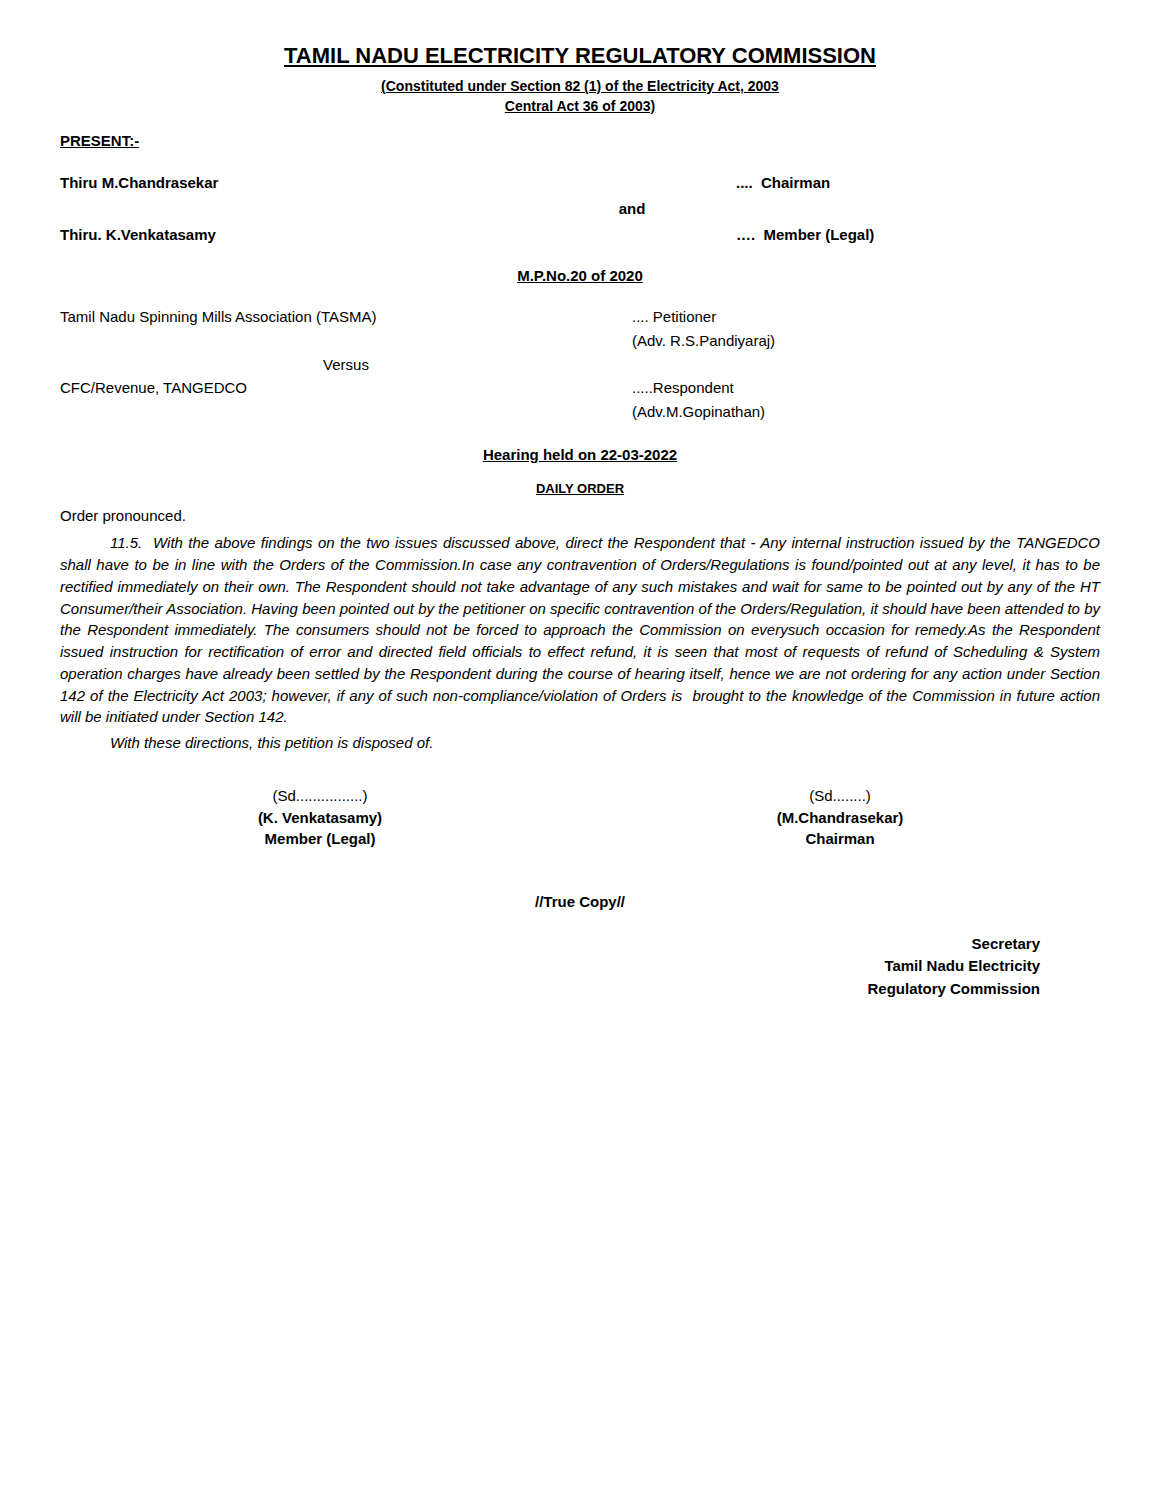TAMIL NADU ELECTRICITY REGULATORY COMMISSION
(Constituted under Section 82 (1) of the Electricity Act, 2003
Central Act 36 of 2003)
PRESENT:-
| Thiru M.Chandrasekar | | .... Chairman |
| | and | |
| Thiru. K.Venkatasamy | | …. Member (Legal) |
M.P.No.20 of 2020
| Tamil Nadu Spinning Mills Association (TASMA) | .... Petitioner |
| | (Adv. R.S.Pandiyaraj) |
| Versus | |
| CFC/Revenue, TANGEDCO | .....Respondent |
| | (Adv.M.Gopinathan) |
Hearing held on 22-03-2022
DAILY ORDER
Order pronounced.
11.5. With the above findings on the two issues discussed above, direct the Respondent that - Any internal instruction issued by the TANGEDCO shall have to be in line with the Orders of the Commission.In case any contravention of Orders/Regulations is found/pointed out at any level, it has to be rectified immediately on their own. The Respondent should not take advantage of any such mistakes and wait for same to be pointed out by any of the HT Consumer/their Association. Having been pointed out by the petitioner on specific contravention of the Orders/Regulation, it should have been attended to by the Respondent immediately. The consumers should not be forced to approach the Commission on everysuch occasion for remedy.As the Respondent issued instruction for rectification of error and directed field officials to effect refund, it is seen that most of requests of refund of Scheduling & System operation charges have already been settled by the Respondent during the course of hearing itself, hence we are not ordering for any action under Section 142 of the Electricity Act 2003; however, if any of such non-compliance/violation of Orders is brought to the knowledge of the Commission in future action will be initiated under Section 142.
With these directions, this petition is disposed of.
| (Sd................) (K. Venkatasamy) Member (Legal) | (Sd........) (M.Chandrasekar) Chairman |
//True Copy//
Secretary
Tamil Nadu Electricity
Regulatory Commission